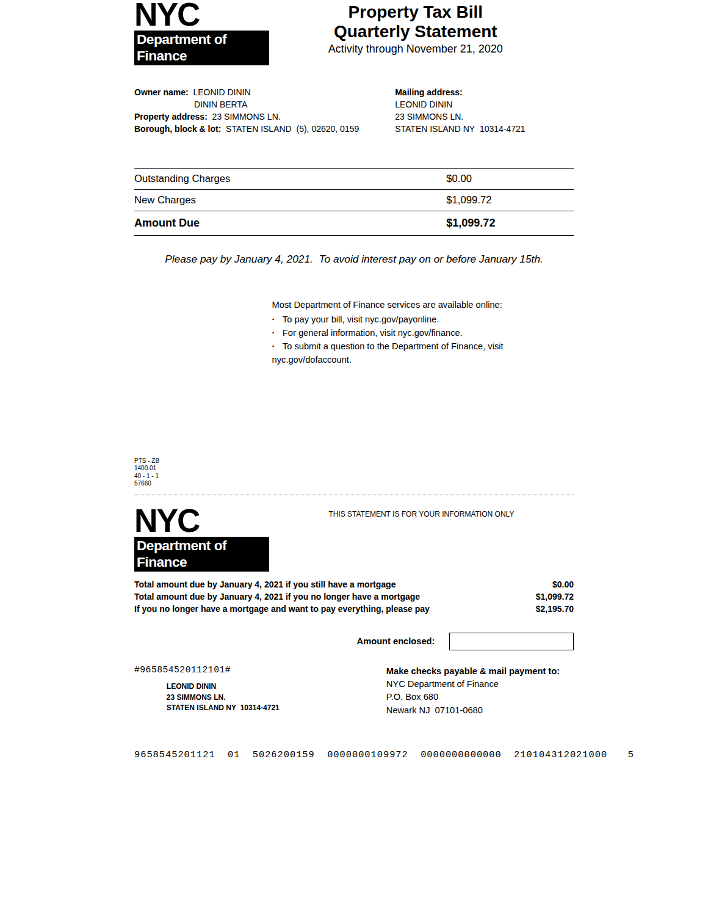NYC
Department of Finance
Property Tax Bill
Quarterly Statement
Activity through November 21, 2020
Owner name: LEONID DININ
DININ BERTA
Property address: 23 SIMMONS LN.
Borough, block & lot: STATEN ISLAND (5), 02620, 0159
Mailing address:
LEONID DININ
23 SIMMONS LN.
STATEN ISLAND NY 10314-4721
| Outstanding Charges | $0.00 |
| New Charges | $1,099.72 |
| Amount Due | $1,099.72 |
Please pay by January 4, 2021. To avoid interest pay on or before January 15th.
Most Department of Finance services are available online:
To pay your bill, visit nyc.gov/payonline.
For general information, visit nyc.gov/finance.
To submit a question to the Department of Finance, visit nyc.gov/dofaccount.
PTS - ZB
1400.01
40 - 1 - 1
57660
NYC
Department of Finance
THIS STATEMENT IS FOR YOUR INFORMATION ONLY
| Total amount due by January 4, 2021 if you still have a mortgage | $0.00 |
| Total amount due by January 4, 2021 if you no longer have a mortgage | $1,099.72 |
| If you no longer have a mortgage and want to pay everything, please pay | $2,195.70 |
Amount enclosed:
#965854520112101#
LEONID DININ
23 SIMMONS LN.
STATEN ISLAND NY 10314-4721
Make checks payable & mail payment to:
NYC Department of Finance
P.O. Box 680
Newark NJ 07101-0680
9658545201121 01 5026200159 0000000109972 0000000000000 2101043120210005